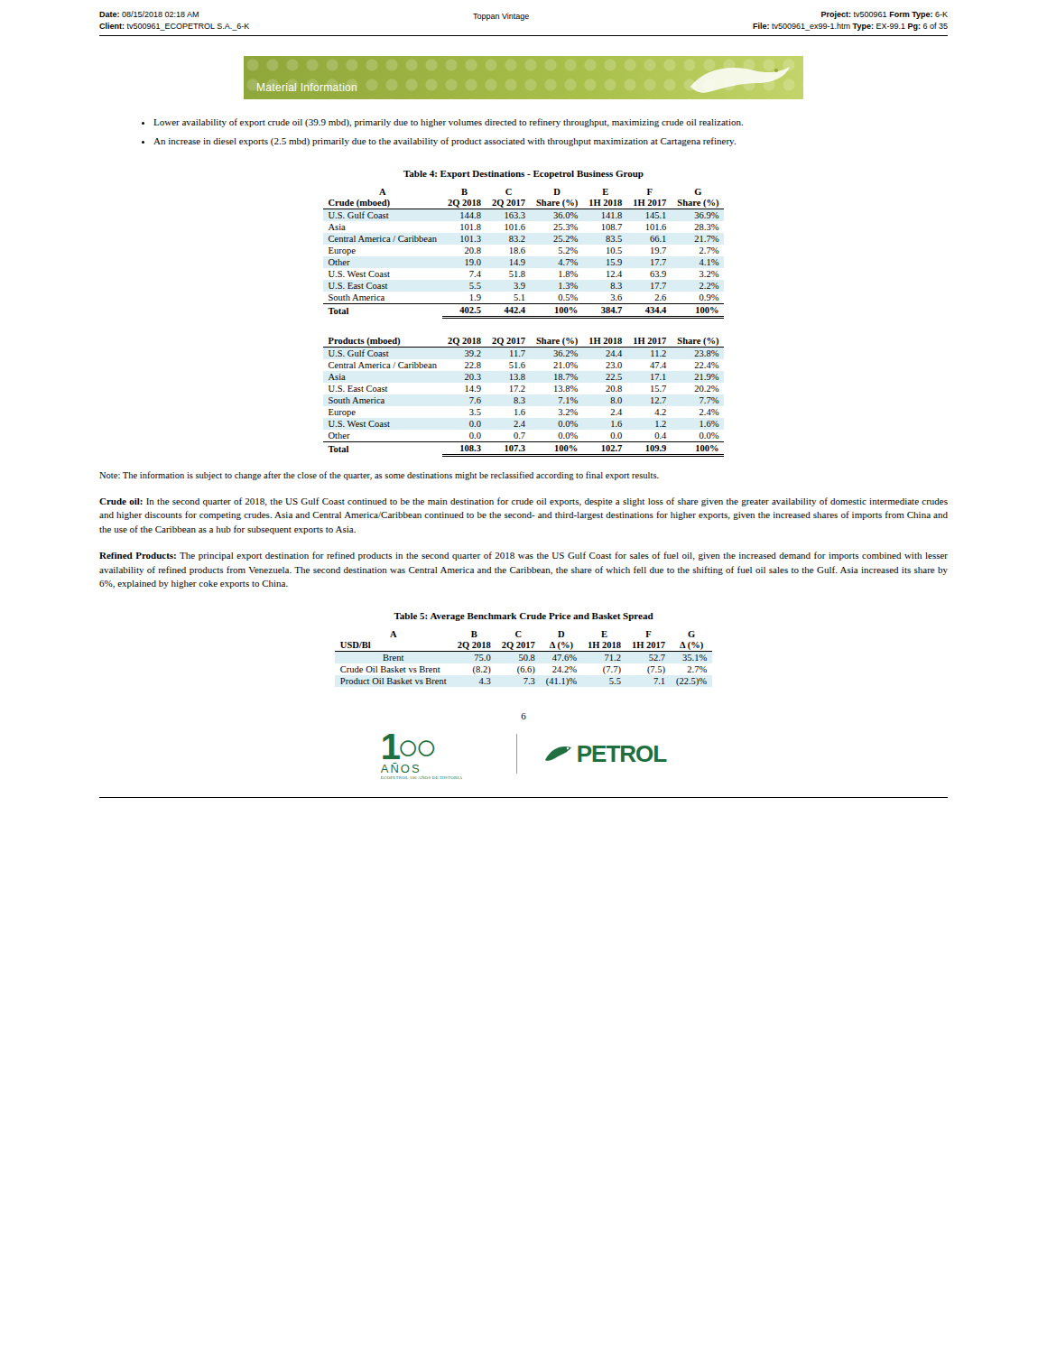Date: 08/15/2018 02:18 AM
Client: tv500961_ECOPETROL S.A._6-K
Toppan Vintage
Project: tv500961 Form Type: 6-K
File: tv500961_ex99-1.htm Type: EX-99.1 Pg: 6 of 35
Material Information
Lower availability of export crude oil (39.9 mbd), primarily due to higher volumes directed to refinery throughput, maximizing crude oil realization.
An increase in diesel exports (2.5 mbd) primarily due to the availability of product associated with throughput maximization at Cartagena refinery.
Table 4: Export Destinations - Ecopetrol Business Group
| A | B | C | D | E | F | G |
| Crude (mboed) | 2Q 2018 | 2Q 2017 | Share (%) | 1H 2018 | 1H 2017 | Share (%) |
| U.S. Gulf Coast | 144.8 | 163.3 | 36.0% | 141.8 | 145.1 | 36.9% |
| Asia | 101.8 | 101.6 | 25.3% | 108.7 | 101.6 | 28.3% |
| Central America / Caribbean | 101.3 | 83.2 | 25.2% | 83.5 | 66.1 | 21.7% |
| Europe | 20.8 | 18.6 | 5.2% | 10.5 | 19.7 | 2.7% |
| Other | 19.0 | 14.9 | 4.7% | 15.9 | 17.7 | 4.1% |
| U.S. West Coast | 7.4 | 51.8 | 1.8% | 12.4 | 63.9 | 3.2% |
| U.S. East Coast | 5.5 | 3.9 | 1.3% | 8.3 | 17.7 | 2.2% |
| South America | 1.9 | 5.1 | 0.5% | 3.6 | 2.6 | 0.9% |
| Total | 402.5 | 442.4 | 100% | 384.7 | 434.4 | 100% |
| Products (mboed) | 2Q 2018 | 2Q 2017 | Share (%) | 1H 2018 | 1H 2017 | Share (%) |
| U.S. Gulf Coast | 39.2 | 11.7 | 36.2% | 24.4 | 11.2 | 23.8% |
| Central America / Caribbean | 22.8 | 51.6 | 21.0% | 23.0 | 47.4 | 22.4% |
| Asia | 20.3 | 13.8 | 18.7% | 22.5 | 17.1 | 21.9% |
| U.S. East Coast | 14.9 | 17.2 | 13.8% | 20.8 | 15.7 | 20.2% |
| South America | 7.6 | 8.3 | 7.1% | 8.0 | 12.7 | 7.7% |
| Europe | 3.5 | 1.6 | 3.2% | 2.4 | 4.2 | 2.4% |
| U.S. West Coast | 0.0 | 2.4 | 0.0% | 1.6 | 1.2 | 1.6% |
| Other | 0.0 | 0.7 | 0.0% | 0.0 | 0.4 | 0.0% |
| Total | 108.3 | 107.3 | 100% | 102.7 | 109.9 | 100% |
Note: The information is subject to change after the close of the quarter, as some destinations might be reclassified according to final export results.
Crude oil: In the second quarter of 2018, the US Gulf Coast continued to be the main destination for crude oil exports, despite a slight loss of share given the greater availability of domestic intermediate crudes and higher discounts for competing crudes. Asia and Central America/Caribbean continued to be the second- and third-largest destinations for higher exports, given the increased shares of imports from China and the use of the Caribbean as a hub for subsequent exports to Asia.
Refined Products: The principal export destination for refined products in the second quarter of 2018 was the US Gulf Coast for sales of fuel oil, given the increased demand for imports combined with lesser availability of refined products from Venezuela. The second destination was Central America and the Caribbean, the share of which fell due to the shifting of fuel oil sales to the Gulf. Asia increased its share by 6%, explained by higher coke exports to China.
Table 5: Average Benchmark Crude Price and Basket Spread
| A | B | C | D | E | F | G |
| USD/Bl | 2Q 2018 | 2Q 2017 | Δ (%) | 1H 2018 | 1H 2017 | Δ (%) |
| Brent | 75.0 | 50.8 | 47.6% | 71.2 | 52.7 | 35.1% |
| Crude Oil Basket vs Brent | (8.2) | (6.6) | 24.2% | (7.7) | (7.5) | 2.7% |
| Product Oil Basket vs Brent | 4.3 | 7.3 | (41.1)% | 5.5 | 7.1 | (22.5)% |
6
1○○
AÑOS
ECOPETROL 100 AÑOS DE HISTORIA
PETROL